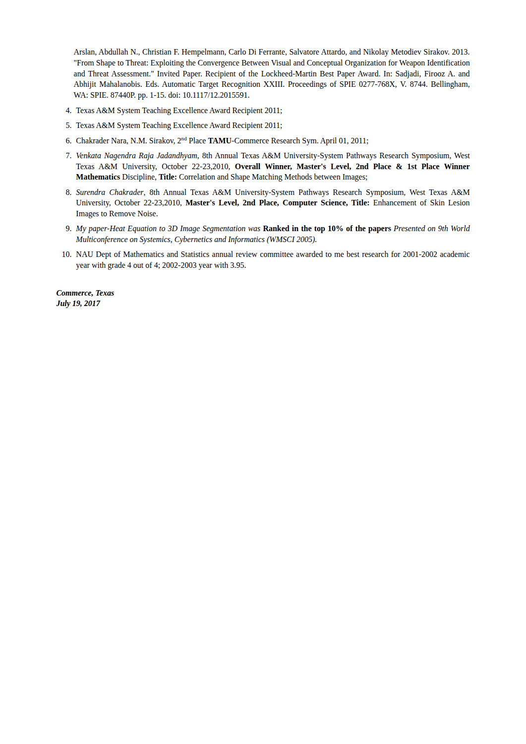Arslan, Abdullah N., Christian F. Hempelmann, Carlo Di Ferrante, Salvatore Attardo, and Nikolay Metodiev Sirakov. 2013. "From Shape to Threat: Exploiting the Convergence Between Visual and Conceptual Organization for Weapon Identification and Threat Assessment." Invited Paper. Recipient of the Lockheed-Martin Best Paper Award. In: Sadjadi, Firooz A. and Abhijit Mahalanobis. Eds. Automatic Target Recognition XXIII. Proceedings of SPIE 0277-768X, V. 8744. Bellingham, WA: SPIE. 87440P. pp. 1-15. doi: 10.1117/12.2015591.
Texas A&M System Teaching Excellence Award Recipient 2011;
Texas A&M System Teaching Excellence Award Recipient 2011;
Chakrader Nara, N.M. Sirakov, 2nd Place TAMU-Commerce Research Sym. April 01, 2011;
Venkata Nagendra Raja Jadandhyam, 8th Annual Texas A&M University-System Pathways Research Symposium, West Texas A&M University, October 22-23,2010, Overall Winner, Master's Level, 2nd Place & 1st Place Winner Mathematics Discipline, Title: Correlation and Shape Matching Methods between Images;
Surendra Chakrader, 8th Annual Texas A&M University-System Pathways Research Symposium, West Texas A&M University, October 22-23,2010, Master's Level, 2nd Place, Computer Science, Title: Enhancement of Skin Lesion Images to Remove Noise.
My paper-Heat Equation to 3D Image Segmentation was Ranked in the top 10% of the papers Presented on 9th World Multiconference on Systemics, Cybernetics and Informatics (WMSCI 2005).
NAU Dept of Mathematics and Statistics annual review committee awarded to me best research for 2001-2002 academic year with grade 4 out of 4; 2002-2003 year with 3.95.
Commerce, Texas
July 19, 2017